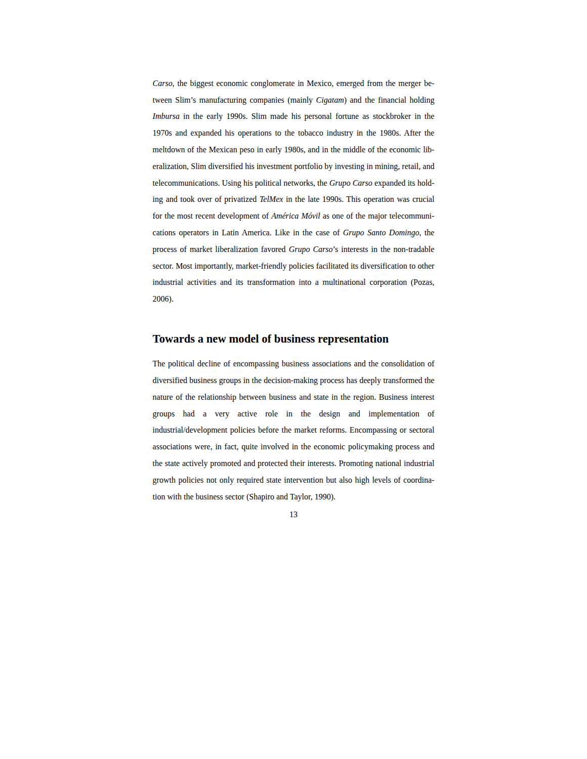Carso, the biggest economic conglomerate in Mexico, emerged from the merger between Slim’s manufacturing companies (mainly Cigatam) and the financial holding Imbursa in the early 1990s. Slim made his personal fortune as stockbroker in the 1970s and expanded his operations to the tobacco industry in the 1980s. After the meltdown of the Mexican peso in early 1980s, and in the middle of the economic liberalization, Slim diversified his investment portfolio by investing in mining, retail, and telecommunications. Using his political networks, the Grupo Carso expanded its holding and took over of privatized TelMex in the late 1990s. This operation was crucial for the most recent development of América Móvil as one of the major telecommunications operators in Latin America. Like in the case of Grupo Santo Domingo, the process of market liberalization favored Grupo Carso’s interests in the non-tradable sector. Most importantly, market-friendly policies facilitated its diversification to other industrial activities and its transformation into a multinational corporation (Pozas, 2006).
Towards a new model of business representation
The political decline of encompassing business associations and the consolidation of diversified business groups in the decision-making process has deeply transformed the nature of the relationship between business and state in the region. Business interest groups had a very active role in the design and implementation of industrial/development policies before the market reforms. Encompassing or sectoral associations were, in fact, quite involved in the economic policymaking process and the state actively promoted and protected their interests. Promoting national industrial growth policies not only required state intervention but also high levels of coordination with the business sector (Shapiro and Taylor, 1990).
13